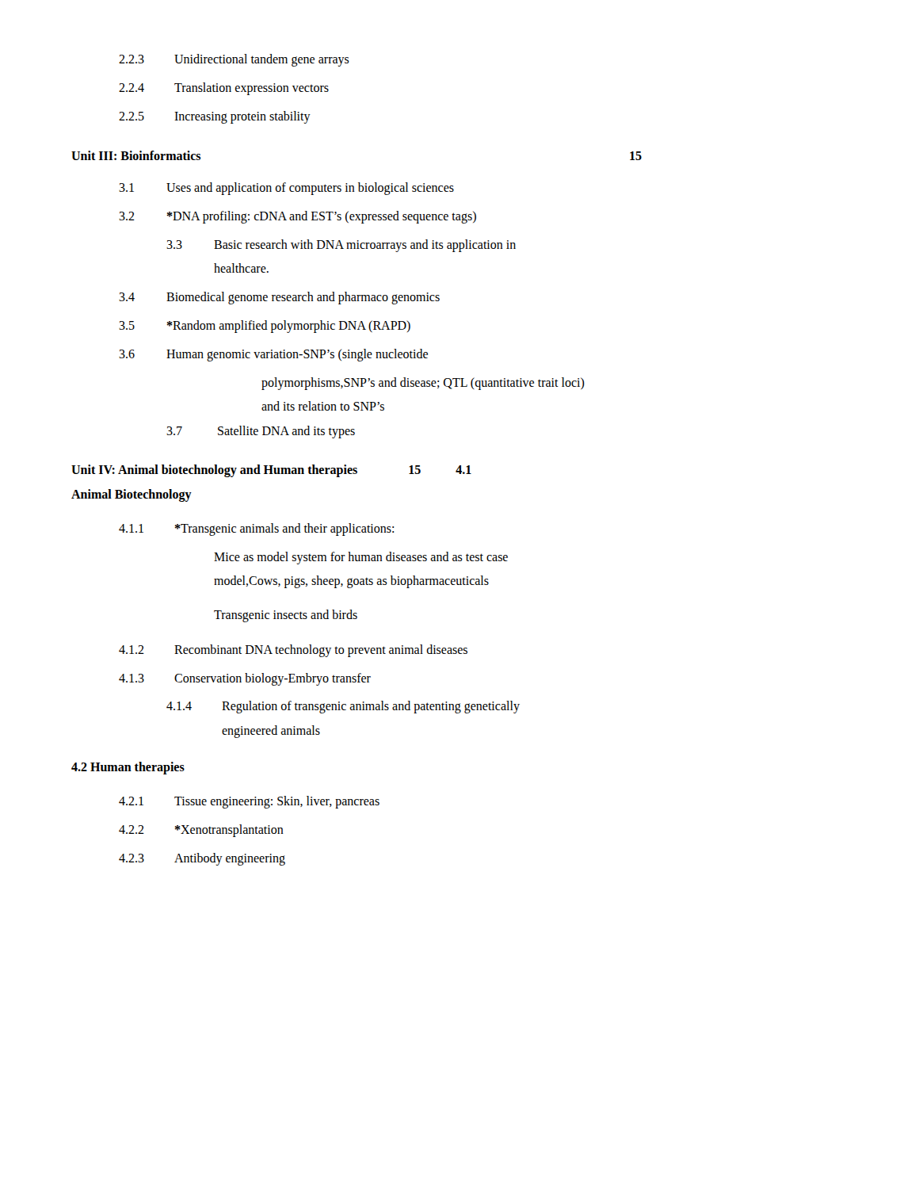2.2.3 Unidirectional tandem gene arrays
2.2.4 Translation expression vectors
2.2.5 Increasing protein stability
Unit III: Bioinformatics 15
3.1 Uses and application of computers in biological sciences
3.2 *DNA profiling: cDNA and EST’s (expressed sequence tags)
3.3 Basic research with DNA microarrays and its application in
healthcare.
3.4 Biomedical genome research and pharmaco genomics
3.5 *Random amplified polymorphic DNA (RAPD)
3.6 Human genomic variation-SNP’s (single nucleotide
polymorphisms,SNP’s and disease; QTL (quantitative trait loci)
and its relation to SNP’s
3.7 Satellite DNA and its types
Unit IV: Animal biotechnology and Human therapies 15 4.1
Animal Biotechnology
4.1.1 *Transgenic animals and their applications:
Mice as model system for human diseases and as test case
model,Cows, pigs, sheep, goats as biopharmaceuticals
Transgenic insects and birds
4.1.2 Recombinant DNA technology to prevent animal diseases
4.1.3 Conservation biology-Embryo transfer
4.1.4 Regulation of transgenic animals and patenting genetically
engineered animals
4.2 Human therapies
4.2.1 Tissue engineering: Skin, liver, pancreas
4.2.2 *Xenotransplantation
4.2.3 Antibody engineering